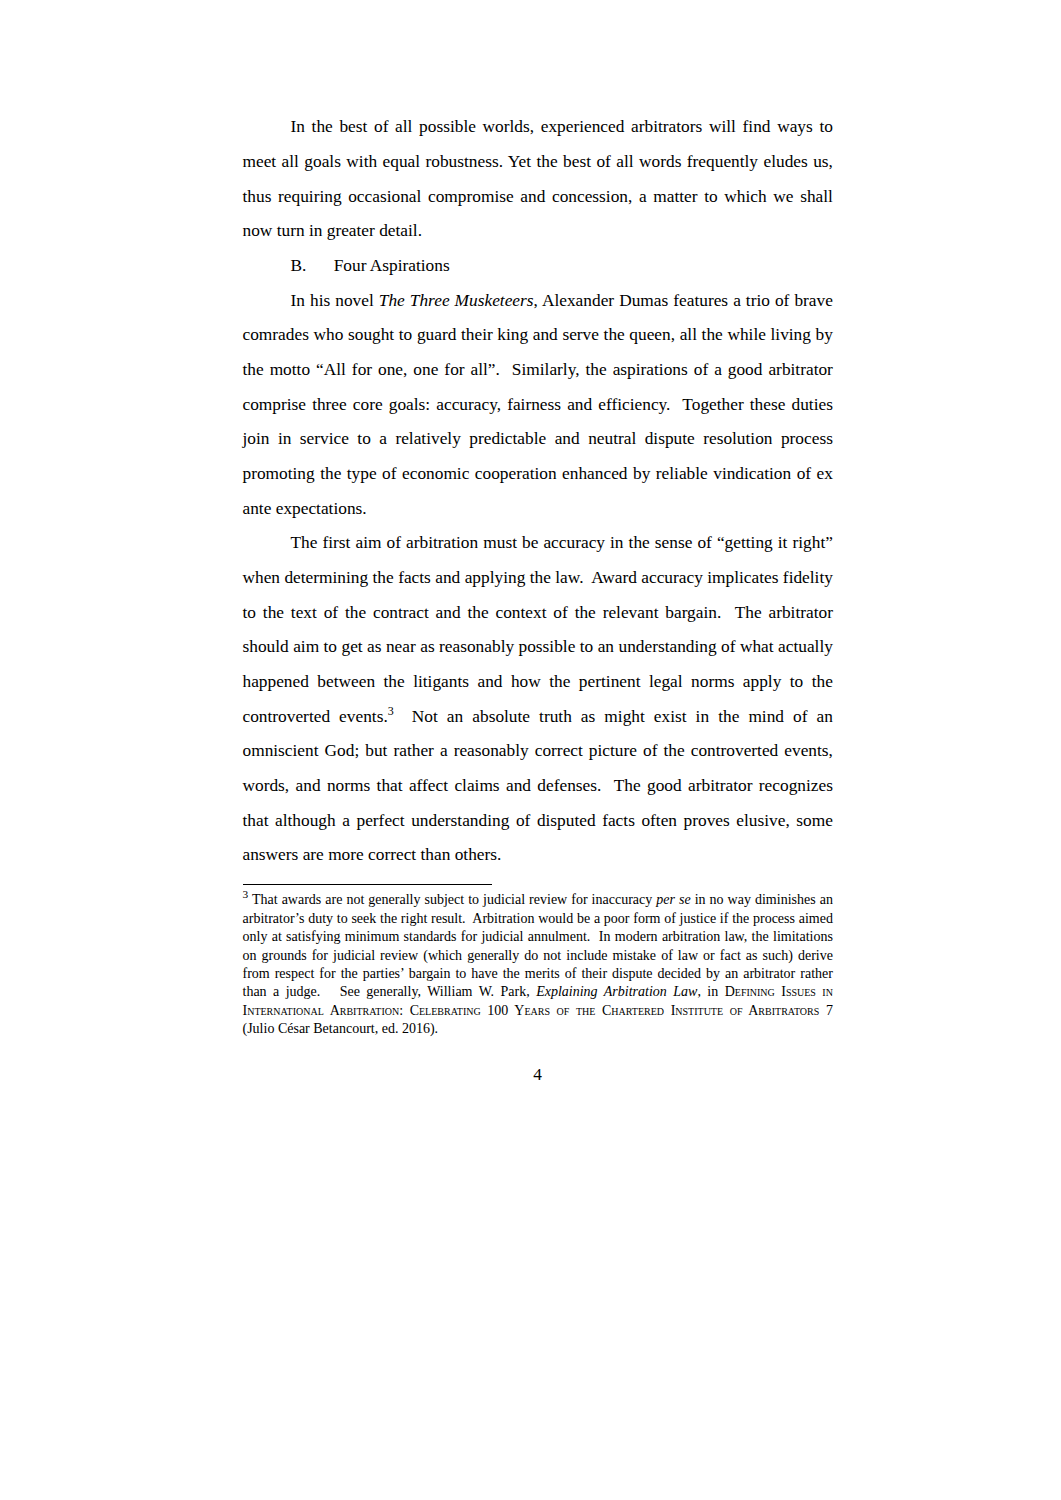In the best of all possible worlds, experienced arbitrators will find ways to meet all goals with equal robustness. Yet the best of all words frequently eludes us, thus requiring occasional compromise and concession, a matter to which we shall now turn in greater detail.
B. Four Aspirations
In his novel The Three Musketeers, Alexander Dumas features a trio of brave comrades who sought to guard their king and serve the queen, all the while living by the motto “All for one, one for all”. Similarly, the aspirations of a good arbitrator comprise three core goals: accuracy, fairness and efficiency. Together these duties join in service to a relatively predictable and neutral dispute resolution process promoting the type of economic cooperation enhanced by reliable vindication of ex ante expectations.
The first aim of arbitration must be accuracy in the sense of “getting it right” when determining the facts and applying the law. Award accuracy implicates fidelity to the text of the contract and the context of the relevant bargain. The arbitrator should aim to get as near as reasonably possible to an understanding of what actually happened between the litigants and how the pertinent legal norms apply to the controverted events.3 Not an absolute truth as might exist in the mind of an omniscient God; but rather a reasonably correct picture of the controverted events, words, and norms that affect claims and defenses. The good arbitrator recognizes that although a perfect understanding of disputed facts often proves elusive, some answers are more correct than others.
3 That awards are not generally subject to judicial review for inaccuracy per se in no way diminishes an arbitrator’s duty to seek the right result. Arbitration would be a poor form of justice if the process aimed only at satisfying minimum standards for judicial annulment. In modern arbitration law, the limitations on grounds for judicial review (which generally do not include mistake of law or fact as such) derive from respect for the parties’ bargain to have the merits of their dispute decided by an arbitrator rather than a judge. See generally, William W. Park, Explaining Arbitration Law, in Defining Issues in International Arbitration: Celebrating 100 Years of the Chartered Institute of Arbitrators 7 (Julio César Betancourt, ed. 2016).
4